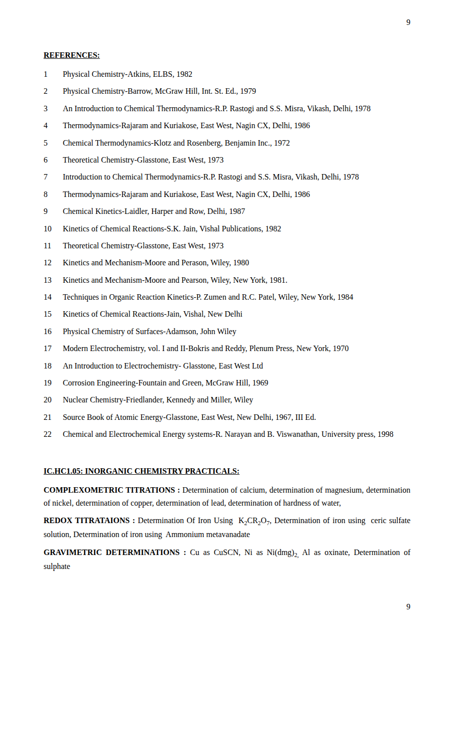9
REFERENCES:
Physical Chemistry-Atkins, ELBS, 1982
Physical Chemistry-Barrow, McGraw Hill, Int. St. Ed., 1979
An Introduction to Chemical Thermodynamics-R.P. Rastogi and S.S. Misra, Vikash, Delhi, 1978
Thermodynamics-Rajaram and Kuriakose, East West, Nagin CX, Delhi, 1986
Chemical Thermodynamics-Klotz and Rosenberg, Benjamin Inc., 1972
Theoretical Chemistry-Glasstone, East West, 1973
Introduction to Chemical Thermodynamics-R.P. Rastogi and S.S. Misra, Vikash, Delhi, 1978
Thermodynamics-Rajaram and Kuriakose, East West, Nagin CX, Delhi, 1986
Chemical Kinetics-Laidler, Harper and Row, Delhi, 1987
Kinetics of Chemical Reactions-S.K. Jain, Vishal Publications, 1982
Theoretical Chemistry-Glasstone, East West, 1973
Kinetics and Mechanism-Moore and Perason, Wiley, 1980
Kinetics and Mechanism-Moore and Pearson, Wiley, New York, 1981.
Techniques in Organic Reaction Kinetics-P. Zumen and R.C. Patel, Wiley, New York, 1984
Kinetics of Chemical Reactions-Jain, Vishal, New Delhi
Physical Chemistry of Surfaces-Adamson, John Wiley
Modern Electrochemistry, vol. I and II-Bokris and Reddy, Plenum Press, New York, 1970
An Introduction to Electrochemistry- Glasstone, East West Ltd
Corrosion Engineering-Fountain and Green, McGraw Hill, 1969
Nuclear Chemistry-Friedlander, Kennedy and Miller, Wiley
Source Book of Atomic Energy-Glasstone, East West, New Delhi, 1967, III Ed.
Chemical and Electrochemical Energy systems-R. Narayan and B. Viswanathan, University press, 1998
IC.HC1.05: INORGANIC CHEMISTRY PRACTICALS:
COMPLEXOMETRIC TITRATIONS : Determination of calcium, determination of magnesium, determination of nickel, determination of copper, determination of lead, determination of hardness of water,
REDOX TITRATAIONS : Determination Of Iron Using K2CR2O7, Determination of iron using ceric sulfate solution, Determination of iron using Ammonium metavanadate
GRAVIMETRIC DETERMINATIONS : Cu as CuSCN, Ni as Ni(dmg)2, Al as oxinate, Determination of sulphate
9